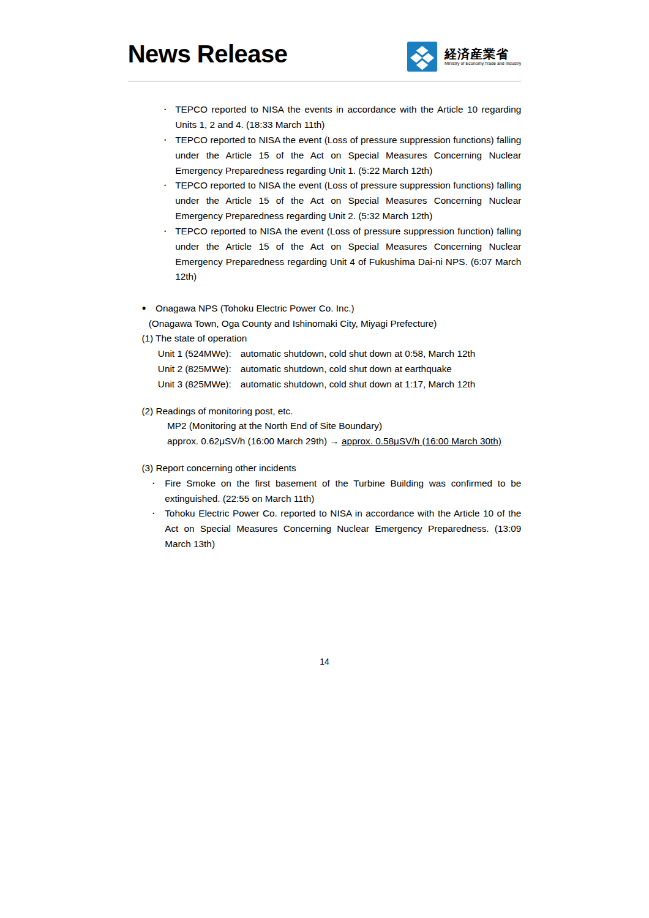News Release
経済産業省
Ministry of Economy,Trade and Industry
TEPCO reported to NISA the events in accordance with the Article 10 regarding Units 1, 2 and 4. (18:33 March 11th)
TEPCO reported to NISA the event (Loss of pressure suppression functions) falling under the Article 15 of the Act on Special Measures Concerning Nuclear Emergency Preparedness regarding Unit 1. (5:22 March 12th)
TEPCO reported to NISA the event (Loss of pressure suppression functions) falling under the Article 15 of the Act on Special Measures Concerning Nuclear Emergency Preparedness regarding Unit 2. (5:32 March 12th)
TEPCO reported to NISA the event (Loss of pressure suppression function) falling under the Article 15 of the Act on Special Measures Concerning Nuclear Emergency Preparedness regarding Unit 4 of Fukushima Dai-ni NPS. (6:07 March 12th)
Onagawa NPS (Tohoku Electric Power Co. Inc.)
(Onagawa Town, Oga County and Ishinomaki City, Miyagi Prefecture)
(1) The state of operation
| Unit 1 (524MWe): | automatic shutdown, cold shut down at 0:58, March 12th |
| Unit 2 (825MWe): | automatic shutdown, cold shut down at earthquake |
| Unit 3 (825MWe): | automatic shutdown, cold shut down at 1:17, March 12th |
(2) Readings of monitoring post, etc.
MP2 (Monitoring at the North End of Site Boundary)
approx. 0.62μSV/h (16:00 March 29th) → approx. 0.58μSV/h (16:00 March 30th)
(3) Report concerning other incidents
Fire Smoke on the first basement of the Turbine Building was confirmed to be extinguished. (22:55 on March 11th)
Tohoku Electric Power Co. reported to NISA in accordance with the Article 10 of the Act on Special Measures Concerning Nuclear Emergency Preparedness. (13:09 March 13th)
14